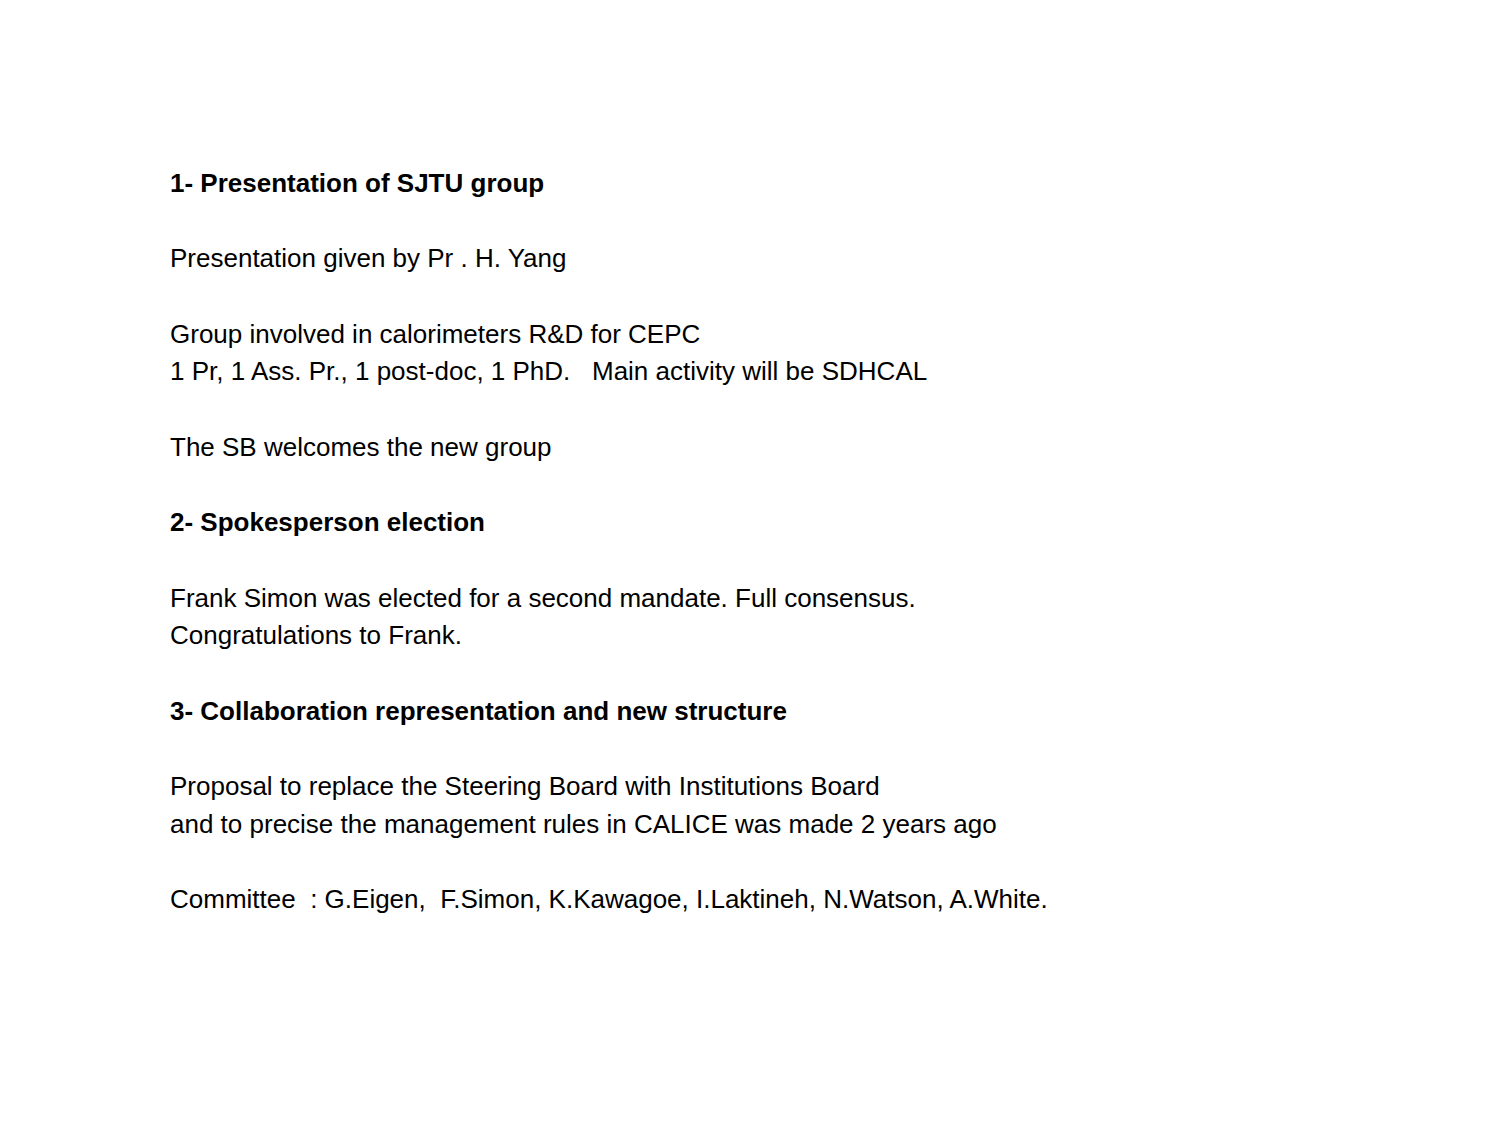1- Presentation of SJTU group
Presentation given by Pr . H. Yang
Group involved in calorimeters R&D for CEPC
1 Pr, 1 Ass. Pr., 1 post-doc, 1 PhD. Main activity will be SDHCAL
The SB welcomes the new group
2- Spokesperson election
Frank Simon was elected for a second mandate. Full consensus.
Congratulations to Frank.
3- Collaboration representation and new structure
Proposal to replace the Steering Board with Institutions Board
and to precise the management rules in CALICE was made 2 years ago
Committee : G.Eigen, F.Simon, K.Kawagoe, I.Laktineh, N.Watson, A.White.